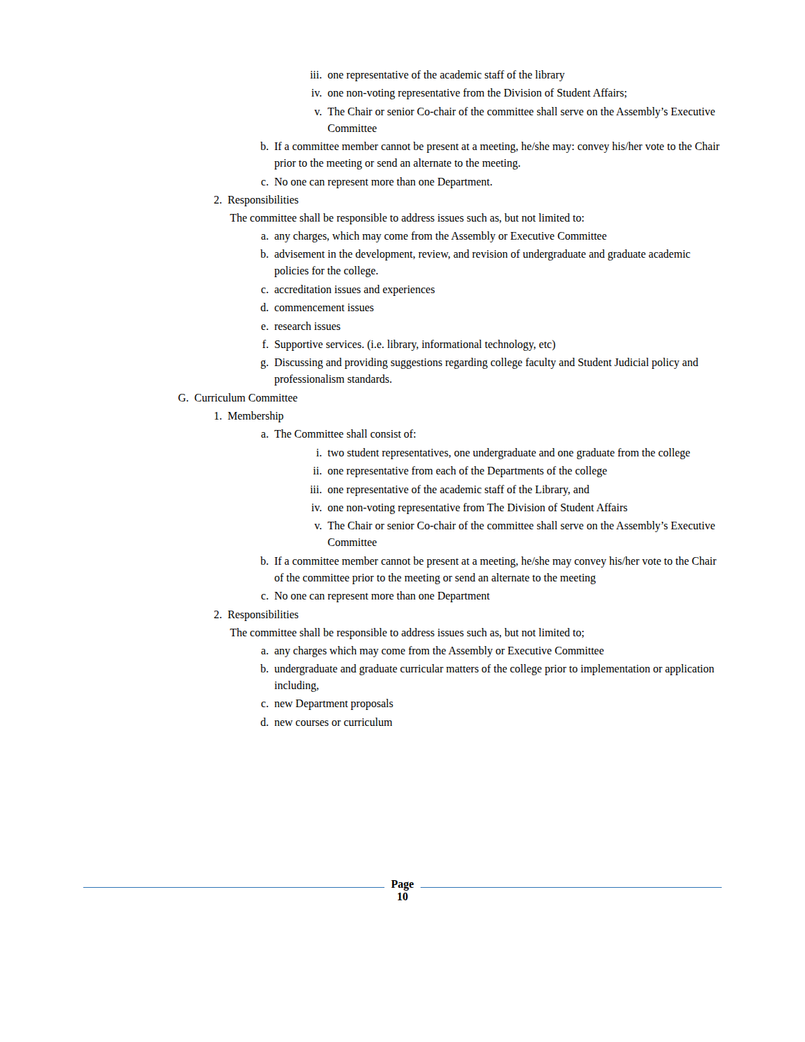iii. one representative of the academic staff of the library
iv. one non-voting representative from the Division of Student Affairs;
v. The Chair or senior Co-chair of the committee shall serve on the Assembly’s Executive Committee
b. If a committee member cannot be present at a meeting, he/she may: convey his/her vote to the Chair prior to the meeting or send an alternate to the meeting.
c. No one can represent more than one Department.
2. Responsibilities
The committee shall be responsible to address issues such as, but not limited to:
a. any charges, which may come from the Assembly or Executive Committee
b. advisement in the development, review, and revision of undergraduate and graduate academic policies for the college.
c. accreditation issues and experiences
d. commencement issues
e. research issues
f. Supportive services. (i.e. library, informational technology, etc)
g. Discussing and providing suggestions regarding college faculty and Student Judicial policy and professionalism standards.
G. Curriculum Committee
1. Membership
a. The Committee shall consist of:
i. two student representatives, one undergraduate and one graduate from the college
ii. one representative from each of the Departments of the college
iii. one representative of the academic staff of the Library, and
iv. one non-voting representative from The Division of Student Affairs
v. The Chair or senior Co-chair of the committee shall serve on the Assembly’s Executive Committee
b. If a committee member cannot be present at a meeting, he/she may convey his/her vote to the Chair of the committee prior to the meeting or send an alternate to the meeting
c. No one can represent more than one Department
2. Responsibilities
The committee shall be responsible to address issues such as, but not limited to;
a. any charges which may come from the Assembly or Executive Committee
b. undergraduate and graduate curricular matters of the college prior to implementation or application including,
c. new Department proposals
d. new courses or curriculum
Page
10